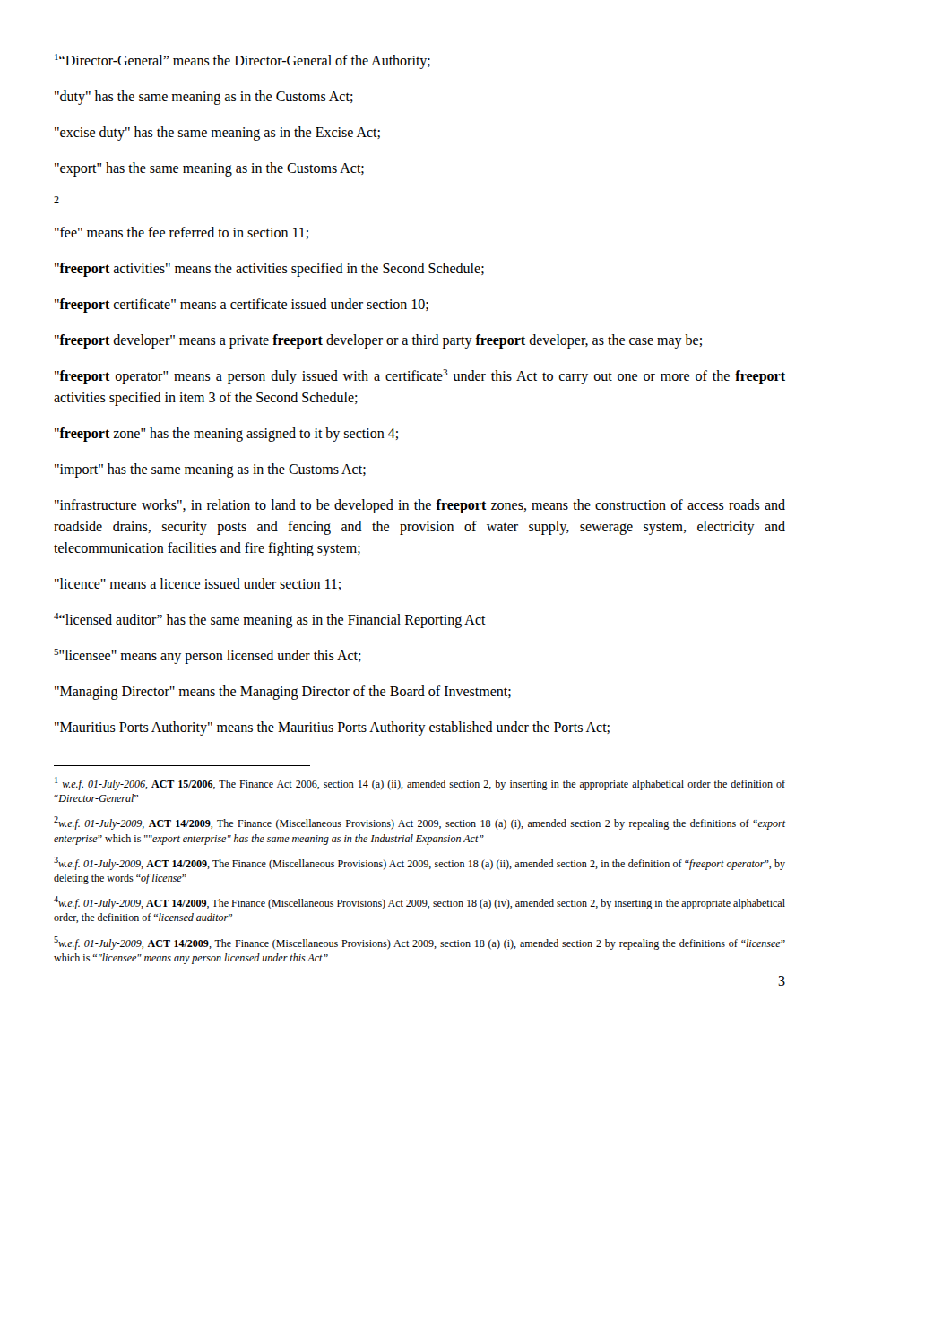1“Director-General” means the Director-General of the Authority;
"duty" has the same meaning as in the Customs Act;
"excise duty" has the same meaning as in the Excise Act;
"export" has the same meaning as in the Customs Act;
2
"fee" means the fee referred to in section 11;
"freeport activities" means the activities specified in the Second Schedule;
"freeport certificate" means a certificate issued under section 10;
"freeport developer" means a private freeport developer or a third party freeport developer, as the case may be;
"freeport operator" means a person duly issued with a certificate3 under this Act to carry out one or more of the freeport activities specified in item 3 of the Second Schedule;
"freeport zone" has the meaning assigned to it by section 4;
"import" has the same meaning as in the Customs Act;
"infrastructure works", in relation to land to be developed in the freeport zones, means the construction of access roads and roadside drains, security posts and fencing and the provision of water supply, sewerage system, electricity and telecommunication facilities and fire fighting system;
"licence" means a licence issued under section 11;
4“licensed auditor” has the same meaning as in the Financial Reporting Act
5"licensee" means any person licensed under this Act;
"Managing Director" means the Managing Director of the Board of Investment;
"Mauritius Ports Authority" means the Mauritius Ports Authority established under the Ports Act;
1 w.e.f. 01-July-2006, ACT 15/2006, The Finance Act 2006, section 14 (a) (ii), amended section 2, by inserting in the appropriate alphabetical order the definition of “Director-General”
2w.e.f. 01-July-2009, ACT 14/2009, The Finance (Miscellaneous Provisions) Act 2009, section 18 (a) (i), amended section 2 by repealing the definitions of “export enterprise” which is ""export enterprise" has the same meaning as in the Industrial Expansion Act”
3w.e.f. 01-July-2009, ACT 14/2009, The Finance (Miscellaneous Provisions) Act 2009, section 18 (a) (ii), amended section 2, in the definition of “freeport operator”, by deleting the words “of license”
4w.e.f. 01-July-2009, ACT 14/2009, The Finance (Miscellaneous Provisions) Act 2009, section 18 (a) (iv), amended section 2, by inserting in the appropriate alphabetical order, the definition of “licensed auditor”
5w.e.f. 01-July-2009, ACT 14/2009, The Finance (Miscellaneous Provisions) Act 2009, section 18 (a) (i), amended section 2 by repealing the definitions of “licensee” which is “"licensee" means any person licensed under this Act”
3